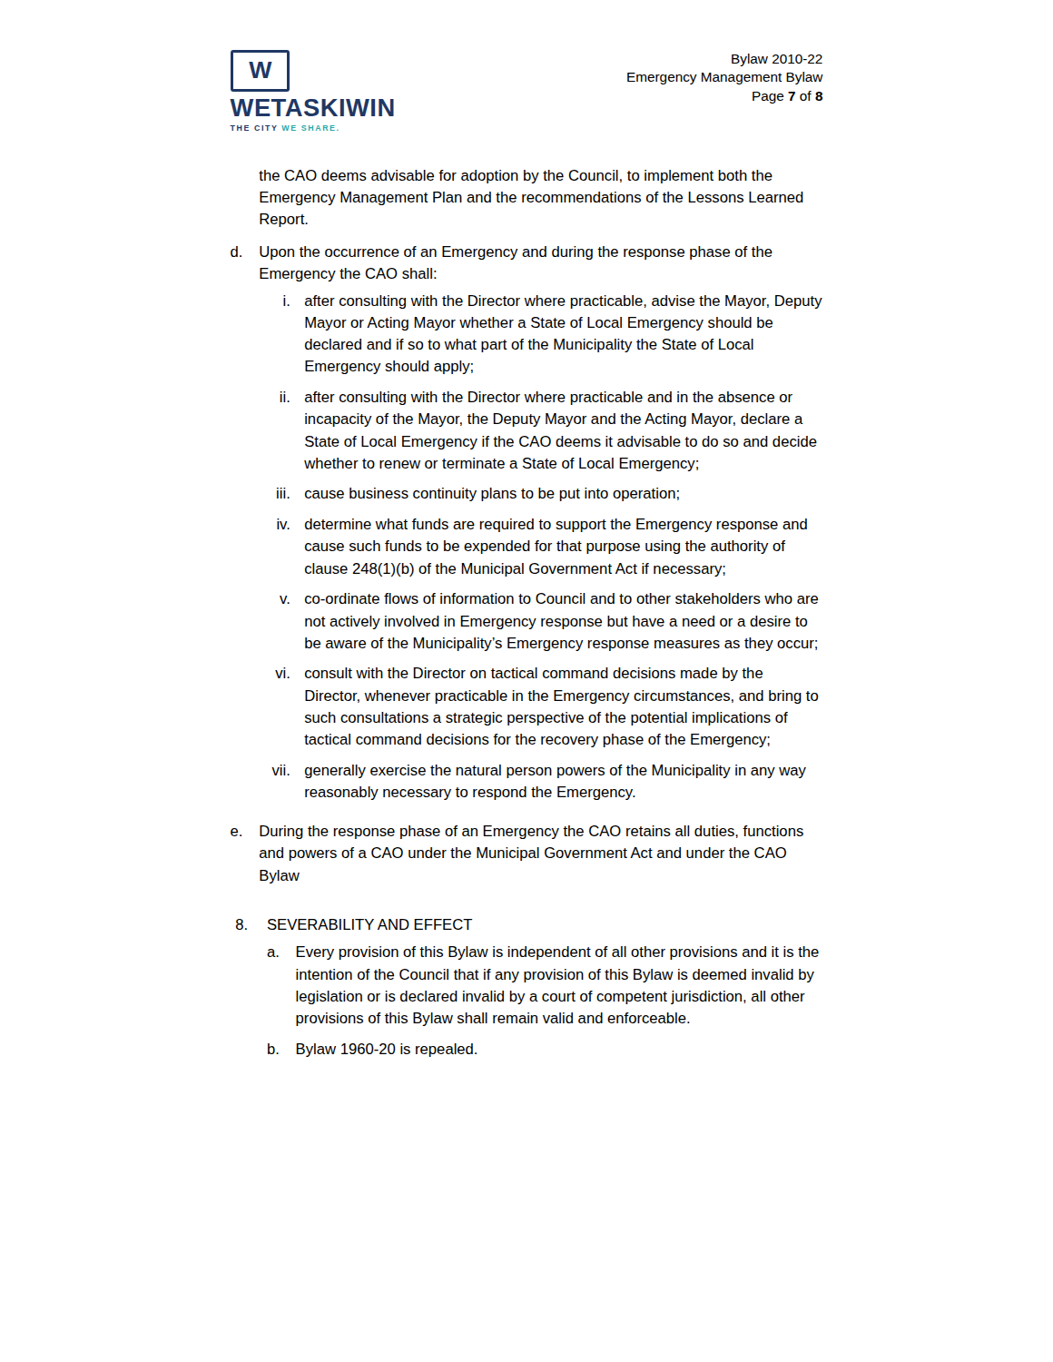WETASKIWIN
THE CITY WE SHARE.
Bylaw 2010-22
Emergency Management Bylaw
Page 7 of 8
the CAO deems advisable for adoption by the Council, to implement both the Emergency Management Plan and the recommendations of the Lessons Learned Report.
d.
Upon the occurrence of an Emergency and during the response phase of the Emergency the CAO shall:
i.
after consulting with the Director where practicable, advise the Mayor, Deputy Mayor or Acting Mayor whether a State of Local Emergency should be declared and if so to what part of the Municipality the State of Local Emergency should apply;
ii.
after consulting with the Director where practicable and in the absence or incapacity of the Mayor, the Deputy Mayor and the Acting Mayor, declare a State of Local Emergency if the CAO deems it advisable to do so and decide whether to renew or terminate a State of Local Emergency;
iii.
cause business continuity plans to be put into operation;
iv.
determine what funds are required to support the Emergency response and cause such funds to be expended for that purpose using the authority of clause 248(1)(b) of the Municipal Government Act if necessary;
v.
co-ordinate flows of information to Council and to other stakeholders who are not actively involved in Emergency response but have a need or a desire to be aware of the Municipality’s Emergency response measures as they occur;
vi.
consult with the Director on tactical command decisions made by the Director, whenever practicable in the Emergency circumstances, and bring to such consultations a strategic perspective of the potential implications of tactical command decisions for the recovery phase of the Emergency;
vii.
generally exercise the natural person powers of the Municipality in any way reasonably necessary to respond the Emergency.
e.
During the response phase of an Emergency the CAO retains all duties, functions and powers of a CAO under the Municipal Government Act and under the CAO Bylaw
8.
SEVERABILITY AND EFFECT
a.
Every provision of this Bylaw is independent of all other provisions and it is the intention of the Council that if any provision of this Bylaw is deemed invalid by legislation or is declared invalid by a court of competent jurisdiction, all other provisions of this Bylaw shall remain valid and enforceable.
b.
Bylaw 1960-20 is repealed.